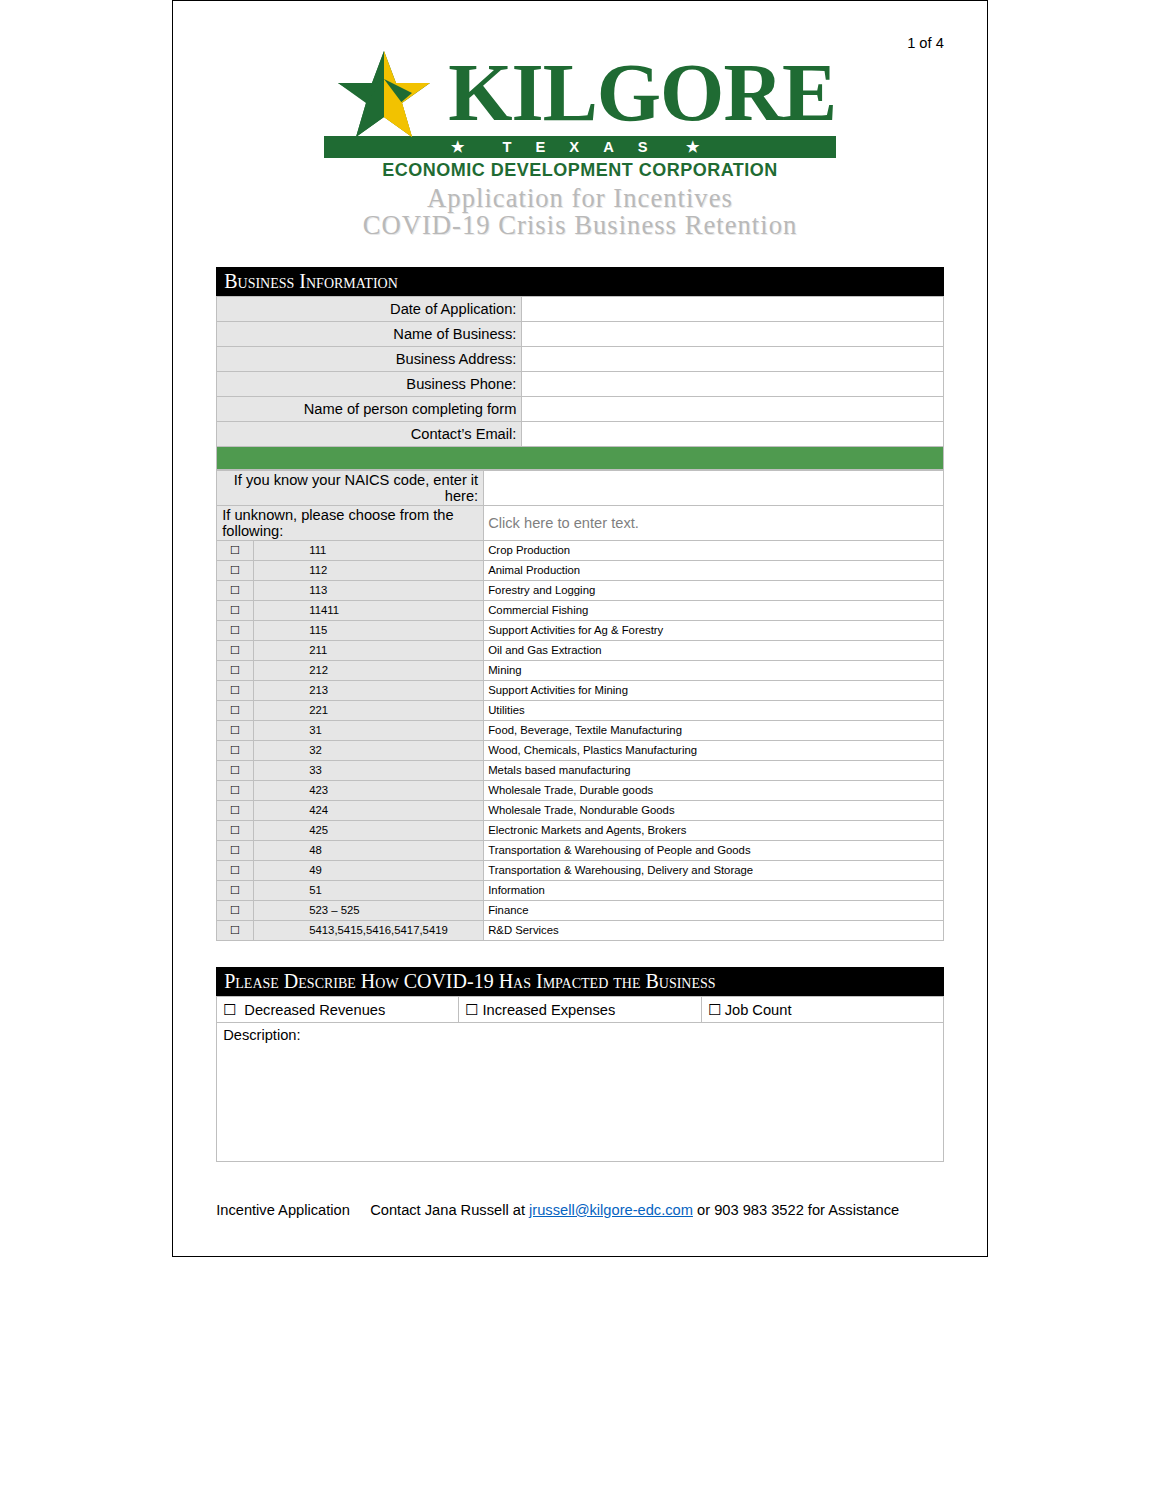1 of 4
KILGORE
★ T E X A S ★
ECONOMIC DEVELOPMENT CORPORATION
Application for Incentives
COVID-19 Crisis Business Retention
Business Information
| Date of Application: | |
| Name of Business: | |
| Business Address: | |
| Business Phone: | |
| Name of person completing form | |
| Contact’s Email: | |
| If you know your NAICS code, enter it here: | |
| If unknown, please choose from the following: | Click here to enter text. |
| ☐ | 111 | Crop Production |
| ☐ | 112 | Animal Production |
| ☐ | 113 | Forestry and Logging |
| ☐ | 11411 | Commercial Fishing |
| ☐ | 115 | Support Activities for Ag & Forestry |
| ☐ | 211 | Oil and Gas Extraction |
| ☐ | 212 | Mining |
| ☐ | 213 | Support Activities for Mining |
| ☐ | 221 | Utilities |
| ☐ | 31 | Food, Beverage, Textile Manufacturing |
| ☐ | 32 | Wood, Chemicals, Plastics Manufacturing |
| ☐ | 33 | Metals based manufacturing |
| ☐ | 423 | Wholesale Trade, Durable goods |
| ☐ | 424 | Wholesale Trade, Nondurable Goods |
| ☐ | 425 | Electronic Markets and Agents, Brokers |
| ☐ | 48 | Transportation & Warehousing of People and Goods |
| ☐ | 49 | Transportation & Warehousing, Delivery and Storage |
| ☐ | 51 | Information |
| ☐ | 523 – 525 | Finance |
| ☐ | 5413,5415,5416,5417,5419 | R&D Services |
Please Describe How COVID-19 Has Impacted the Business
| ☐ Decreased Revenues | ☐ Increased Expenses | ☐ Job Count |
| Description: |
Incentive Application Contact Jana Russell at jrussell@kilgore-edc.com or 903 983 3522 for Assistance